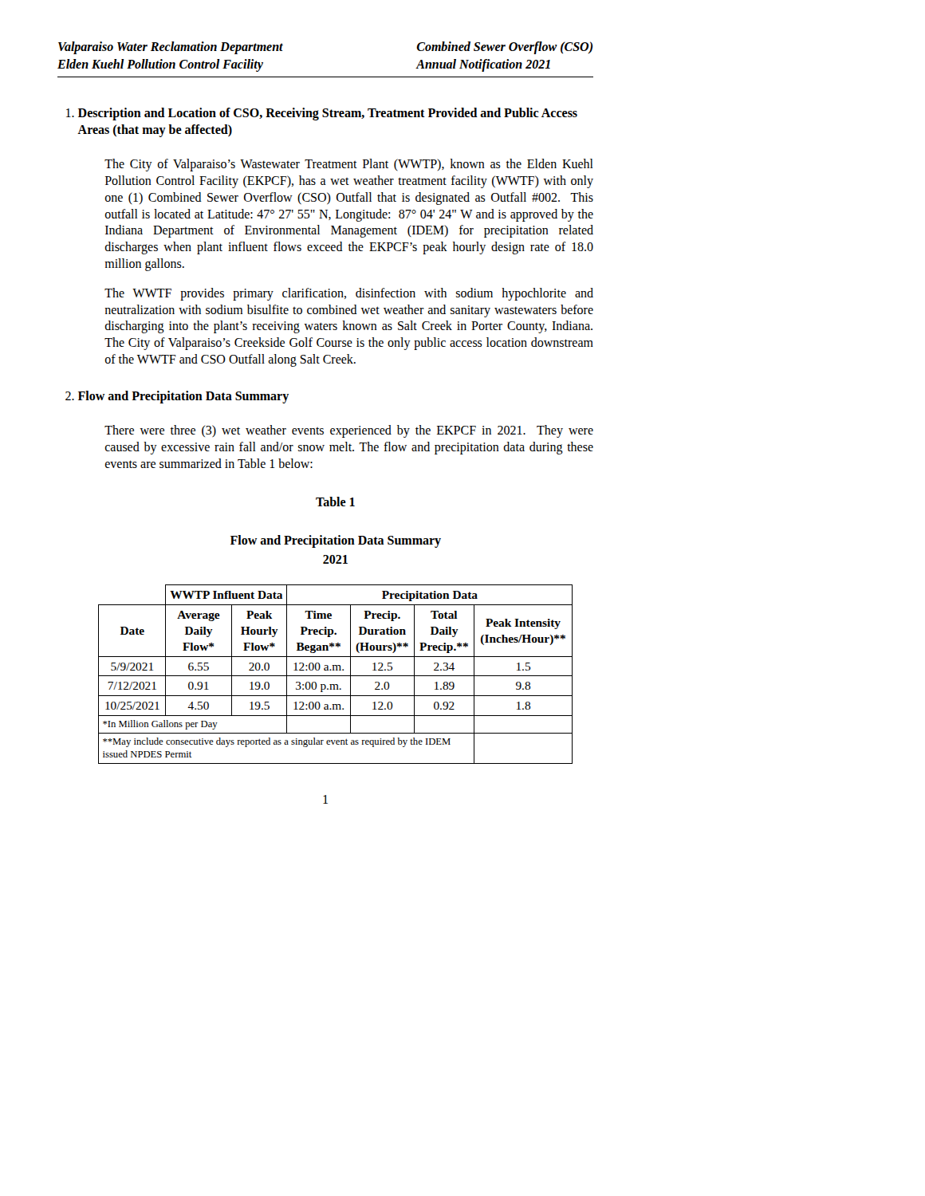Valparaiso Water Reclamation Department
Elden Kuehl Pollution Control Facility
Combined Sewer Overflow (CSO)
Annual Notification 2021
Description and Location of CSO, Receiving Stream, Treatment Provided and Public Access Areas (that may be affected)
The City of Valparaiso’s Wastewater Treatment Plant (WWTP), known as the Elden Kuehl Pollution Control Facility (EKPCF), has a wet weather treatment facility (WWTF) with only one (1) Combined Sewer Overflow (CSO) Outfall that is designated as Outfall #002. This outfall is located at Latitude: 47° 27' 55" N, Longitude: 87° 04' 24" W and is approved by the Indiana Department of Environmental Management (IDEM) for precipitation related discharges when plant influent flows exceed the EKPCF’s peak hourly design rate of 18.0 million gallons.
The WWTF provides primary clarification, disinfection with sodium hypochlorite and neutralization with sodium bisulfite to combined wet weather and sanitary wastewaters before discharging into the plant’s receiving waters known as Salt Creek in Porter County, Indiana. The City of Valparaiso’s Creekside Golf Course is the only public access location downstream of the WWTF and CSO Outfall along Salt Creek.
Flow and Precipitation Data Summary
There were three (3) wet weather events experienced by the EKPCF in 2021. They were caused by excessive rain fall and/or snow melt. The flow and precipitation data during these events are summarized in Table 1 below:
Table 1
Flow and Precipitation Data Summary
2021
| | WWTP Influent Data | Precipitation Data |
| --- | --- | --- |
| Date | Average Daily Flow* | Peak Hourly Flow* | Time Precip. Began** | Precip. Duration (Hours)** | Total Daily Precip.** | Peak Intensity (Inches/Hour)** |
| 5/9/2021 | 6.55 | 20.0 | 12:00 a.m. | 12.5 | 2.34 | 1.5 |
| 7/12/2021 | 0.91 | 19.0 | 3:00 p.m. | 2.0 | 1.89 | 9.8 |
| 10/25/2021 | 4.50 | 19.5 | 12:00 a.m. | 12.0 | 0.92 | 1.8 |
| *In Million Gallons per Day | | | | |
| **May include consecutive days reported as a singular event as required by the IDEM issued NPDES Permit | |
1